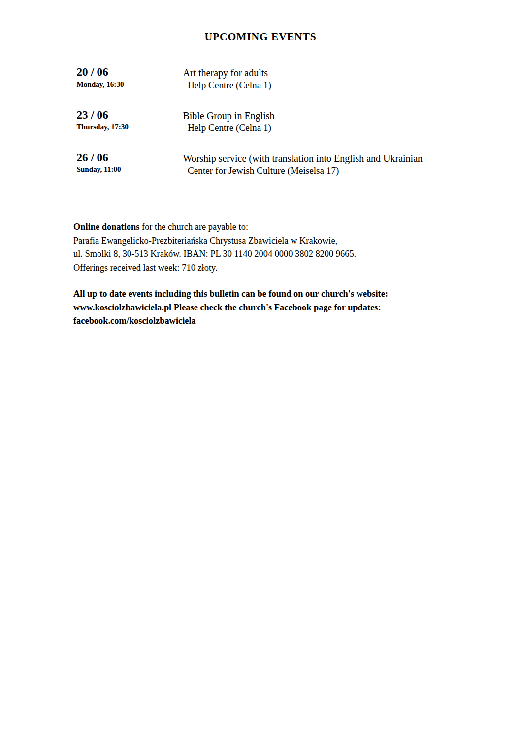UPCOMING EVENTS
20 / 06 Monday, 16:30
Art therapy for adults Help Centre (Celna 1)
23 / 06 Thursday, 17:30
Bible Group in English Help Centre (Celna 1)
26 / 06 Sunday, 11:00
Worship service (with translation into English and Ukrainian Center for Jewish Culture (Meiselsa 17)
Online donations for the church are payable to:
Parafia Ewangelicko-Prezbiteriańska Chrystusa Zbawiciela w Krakowie,
ul. Smolki 8, 30-513 Kraków. IBAN: PL 30 1140 2004 0000 3802 8200 9665.
Offerings received last week: 710 złoty.
All up to date events including this bulletin can be found on our church's website: www.kosciolzbawiciela.pl Please check the church's Facebook page for updates: facebook.com/kosciolzbawiciela